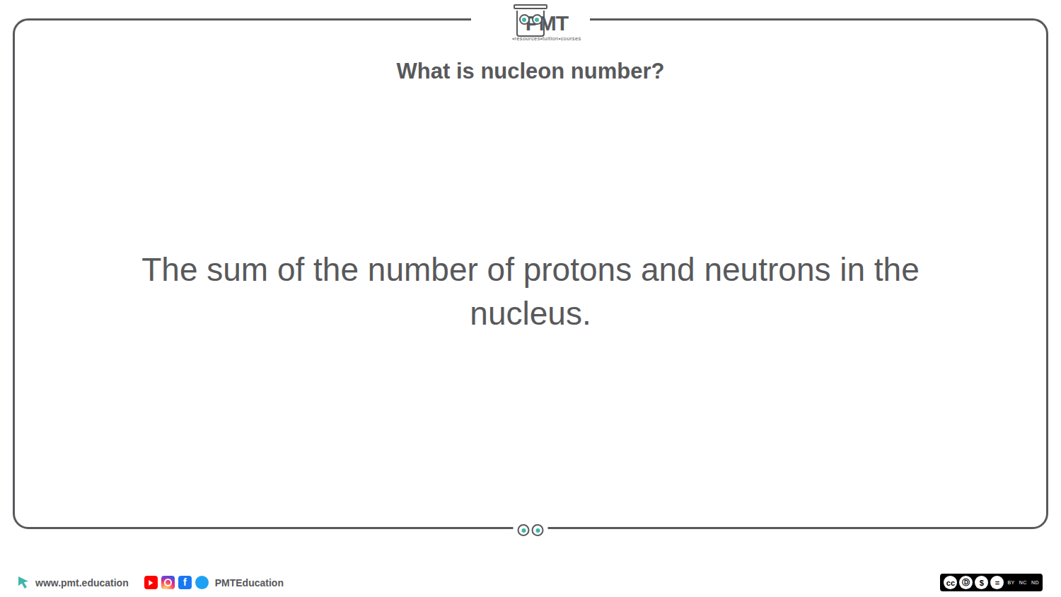PMT
•resources•tuition•courses
What is nucleon number?
The sum of the number of protons and neutrons in the nucleus.
www.pmt.education f PMTEducation
cc Ⓓ $ = BY NC ND